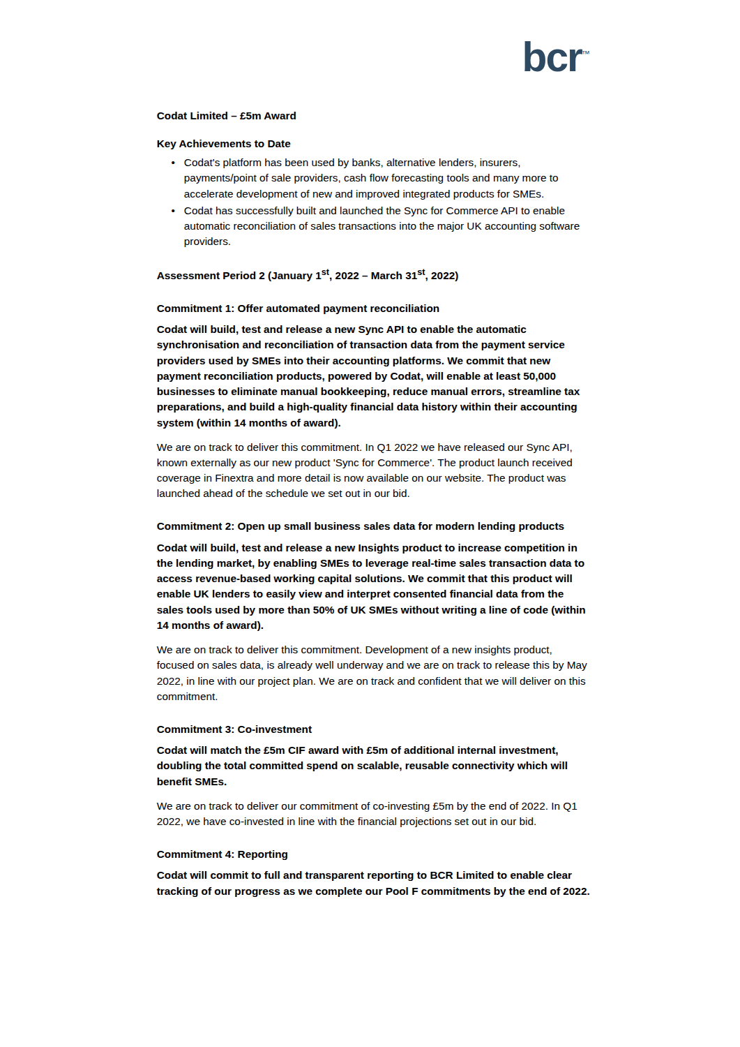bcr™
Codat Limited – £5m Award
Key Achievements to Date
Codat's platform has been used by banks, alternative lenders, insurers, payments/point of sale providers, cash flow forecasting tools and many more to accelerate development of new and improved integrated products for SMEs.
Codat has successfully built and launched the Sync for Commerce API to enable automatic reconciliation of sales transactions into the major UK accounting software providers.
Assessment Period 2 (January 1st, 2022 – March 31st, 2022)
Commitment 1: Offer automated payment reconciliation
Codat will build, test and release a new Sync API to enable the automatic synchronisation and reconciliation of transaction data from the payment service providers used by SMEs into their accounting platforms. We commit that new payment reconciliation products, powered by Codat, will enable at least 50,000 businesses to eliminate manual bookkeeping, reduce manual errors, streamline tax preparations, and build a high-quality financial data history within their accounting system (within 14 months of award).
We are on track to deliver this commitment. In Q1 2022 we have released our Sync API, known externally as our new product 'Sync for Commerce'. The product launch received coverage in Finextra and more detail is now available on our website. The product was launched ahead of the schedule we set out in our bid.
Commitment 2: Open up small business sales data for modern lending products
Codat will build, test and release a new Insights product to increase competition in the lending market, by enabling SMEs to leverage real-time sales transaction data to access revenue-based working capital solutions. We commit that this product will enable UK lenders to easily view and interpret consented financial data from the sales tools used by more than 50% of UK SMEs without writing a line of code (within 14 months of award).
We are on track to deliver this commitment. Development of a new insights product, focused on sales data, is already well underway and we are on track to release this by May 2022, in line with our project plan. We are on track and confident that we will deliver on this commitment.
Commitment 3: Co-investment
Codat will match the £5m CIF award with £5m of additional internal investment, doubling the total committed spend on scalable, reusable connectivity which will benefit SMEs.
We are on track to deliver our commitment of co-investing £5m by the end of 2022. In Q1 2022, we have co-invested in line with the financial projections set out in our bid.
Commitment 4: Reporting
Codat will commit to full and transparent reporting to BCR Limited to enable clear tracking of our progress as we complete our Pool F commitments by the end of 2022.